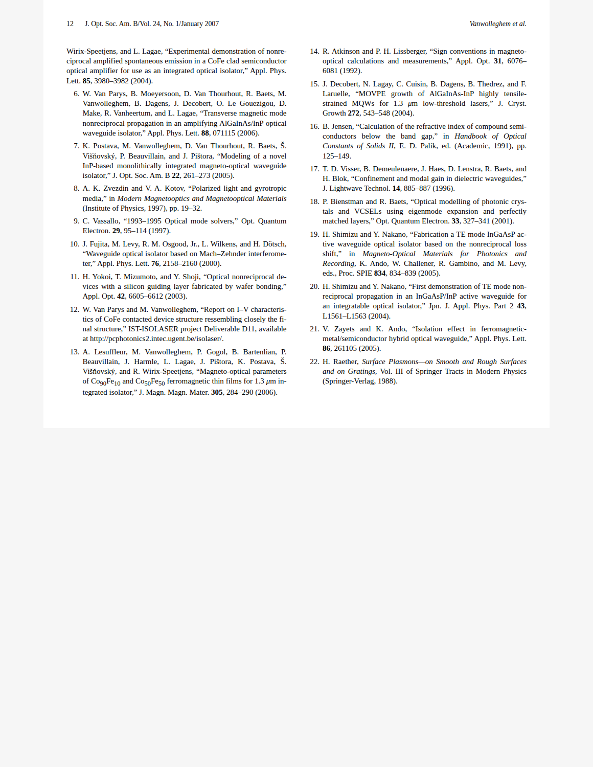12 J. Opt. Soc. Am. B/Vol. 24, No. 1/January 2007 Vanwolleghem et al.
Wirix-Speetjens, and L. Lagae, “Experimental demonstration of nonreciprocal amplified spontaneous emission in a CoFe clad semiconductor optical amplifier for use as an integrated optical isolator,” Appl. Phys. Lett. 85, 3980–3982 (2004).
W. Van Parys, B. Moeyersoon, D. Van Thourhout, R. Baets, M. Vanwolleghem, B. Dagens, J. Decobert, O. Le Gouezigou, D. Make, R. Vanheertum, and L. Lagae, “Transverse magnetic mode nonreciprocal propagation in an amplifying AlGaInAs/InP optical waveguide isolator,” Appl. Phys. Lett. 88, 071115 (2006).
K. Postava, M. Vanwolleghem, D. Van Thourhout, R. Baets, Š. Višňovský, P. Beauvillain, and J. Pištora, “Modeling of a novel InP-based monolithically integrated magneto-optical waveguide isolator,” J. Opt. Soc. Am. B 22, 261–273 (2005).
A. K. Zvezdin and V. A. Kotov, “Polarized light and gyrotropic media,” in Modern Magnetooptics and Magnetooptical Materials (Institute of Physics, 1997), pp. 19–32.
C. Vassallo, “1993–1995 Optical mode solvers,” Opt. Quantum Electron. 29, 95–114 (1997).
J. Fujita, M. Levy, R. M. Osgood, Jr., L. Wilkens, and H. Dötsch, “Waveguide optical isolator based on Mach–Zehnder interferometer,” Appl. Phys. Lett. 76, 2158–2160 (2000).
H. Yokoi, T. Mizumoto, and Y. Shoji, “Optical nonreciprocal devices with a silicon guiding layer fabricated by wafer bonding,” Appl. Opt. 42, 6605–6612 (2003).
W. Van Parys and M. Vanwolleghem, “Report on I–V characteristics of CoFe contacted device structure ressembling closely the final structure,” IST-ISOLASER project Deliverable D11, available at http://pcphotonics2.intec.ugent.be/isolaser/.
A. Lesuffleur, M. Vanwolleghem, P. Gogol, B. Bartenlian, P. Beauvillain, J. Harmle, L. Lagae, J. Pištora, K. Postava, Š. Višňovský, and R. Wirix-Speetjens, “Magneto-optical parameters of Co90Fe10 and Co50Fe50 ferromagnetic thin films for 1.3 μm integrated isolator,” J. Magn. Magn. Mater. 305, 284–290 (2006).
R. Atkinson and P. H. Lissberger, “Sign conventions in magneto-optical calculations and measurements,” Appl. Opt. 31, 6076–6081 (1992).
J. Decobert, N. Lagay, C. Cuisin, B. Dagens, B. Thedrez, and F. Laruelle, “MOVPE growth of AlGaInAs-InP highly tensile-strained MQWs for 1.3 μm low-threshold lasers,” J. Cryst. Growth 272, 543–548 (2004).
B. Jensen, “Calculation of the refractive index of compound semiconductors below the band gap,” in Handbook of Optical Constants of Solids II, E. D. Palik, ed. (Academic, 1991), pp. 125–149.
T. D. Visser, B. Demeulenaere, J. Haes, D. Lenstra, R. Baets, and H. Blok, “Confinement and modal gain in dielectric waveguides,” J. Lightwave Technol. 14, 885–887 (1996).
P. Bienstman and R. Baets, “Optical modelling of photonic crystals and VCSELs using eigenmode expansion and perfectly matched layers,” Opt. Quantum Electron. 33, 327–341 (2001).
H. Shimizu and Y. Nakano, “Fabrication a TE mode InGaAsP active waveguide optical isolator based on the nonreciprocal loss shift,” in Magneto-Optical Materials for Photonics and Recording, K. Ando, W. Challener, R. Gambino, and M. Levy, eds., Proc. SPIE 834, 834–839 (2005).
H. Shimizu and Y. Nakano, “First demonstration of TE mode nonreciprocal propagation in an InGaAsP/InP active waveguide for an integratable optical isolator,” Jpn. J. Appl. Phys. Part 2 43, L1561–L1563 (2004).
V. Zayets and K. Ando, “Isolation effect in ferromagnetic-metal/semiconductor hybrid optical waveguide,” Appl. Phys. Lett. 86, 261105 (2005).
H. Raether, Surface Plasmons—on Smooth and Rough Surfaces and on Gratings, Vol. III of Springer Tracts in Modern Physics (Springer-Verlag, 1988).